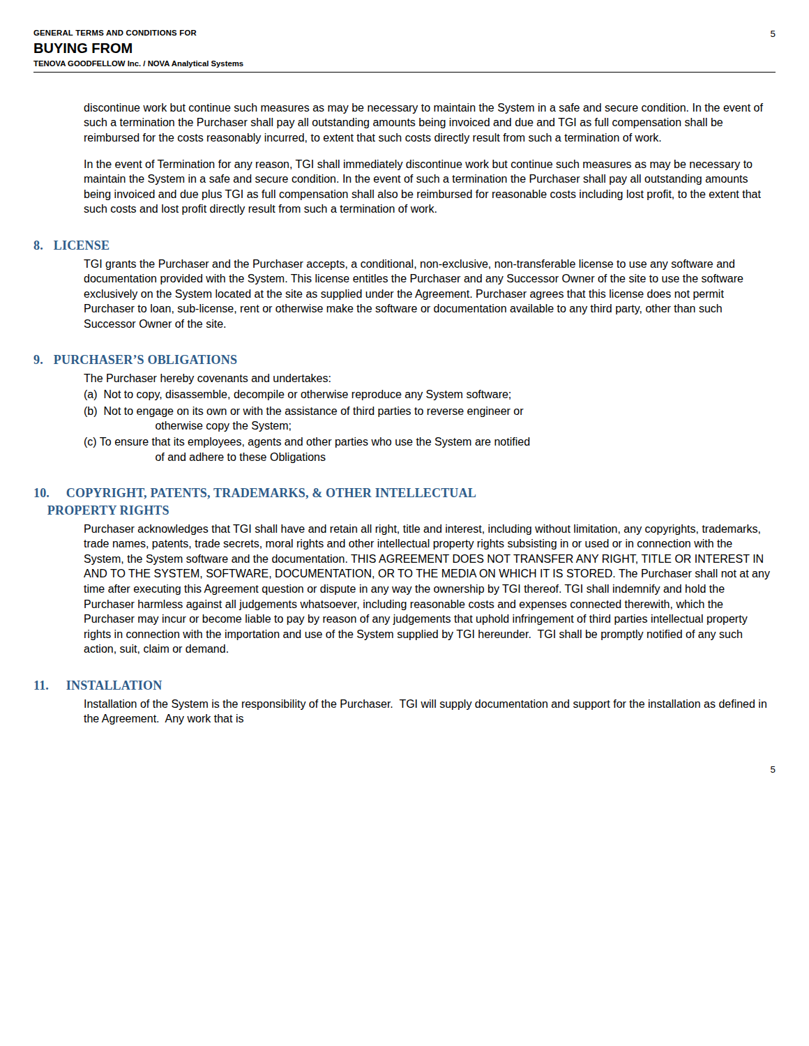5
GENERAL TERMS AND CONDITIONS FOR
BUYING FROM
TENOVA GOODFELLOW Inc. / NOVA Analytical Systems
discontinue work but continue such measures as may be necessary to maintain the System in a safe and secure condition. In the event of such a termination the Purchaser shall pay all outstanding amounts being invoiced and due and TGI as full compensation shall be reimbursed for the costs reasonably incurred, to extent that such costs directly result from such a termination of work.
In the event of Termination for any reason, TGI shall immediately discontinue work but continue such measures as may be necessary to maintain the System in a safe and secure condition. In the event of such a termination the Purchaser shall pay all outstanding amounts being invoiced and due plus TGI as full compensation shall also be reimbursed for reasonable costs including lost profit, to the extent that such costs and lost profit directly result from such a termination of work.
8. LICENSE
TGI grants the Purchaser and the Purchaser accepts, a conditional, non-exclusive, non-transferable license to use any software and documentation provided with the System. This license entitles the Purchaser and any Successor Owner of the site to use the software exclusively on the System located at the site as supplied under the Agreement. Purchaser agrees that this license does not permit Purchaser to loan, sub-license, rent or otherwise make the software or documentation available to any third party, other than such Successor Owner of the site.
9. PURCHASER’S OBLIGATIONS
The Purchaser hereby covenants and undertakes:
(a) Not to copy, disassemble, decompile or otherwise reproduce any System software;
(b) Not to engage on its own or with the assistance of third parties to reverse engineer orotherwise copy the System;
(c) To ensure that its employees, agents and other parties who use the System are notifiedof and adhere to these Obligations
10. COPYRIGHT, PATENTS, TRADEMARKS, & OTHER INTELLECTUALPROPERTY RIGHTS
Purchaser acknowledges that TGI shall have and retain all right, title and interest, including without limitation, any copyrights, trademarks, trade names, patents, trade secrets, moral rights and other intellectual property rights subsisting in or used or in connection with the System, the System software and the documentation. THIS AGREEMENT DOES NOT TRANSFER ANY RIGHT, TITLE OR INTEREST IN AND TO THE SYSTEM, SOFTWARE, DOCUMENTATION, OR TO THE MEDIA ON WHICH IT IS STORED. The Purchaser shall not at any time after executing this Agreement question or dispute in any way the ownership by TGI thereof. TGI shall indemnify and hold the Purchaser harmless against all judgements whatsoever, including reasonable costs and expenses connected therewith, which the Purchaser may incur or become liable to pay by reason of any judgements that uphold infringement of third parties intellectual property rights in connection with the importation and use of the System supplied by TGI hereunder. TGI shall be promptly notified of any such action, suit, claim or demand.
11. INSTALLATION
Installation of the System is the responsibility of the Purchaser. TGI will supply documentation and support for the installation as defined in the Agreement. Any work that is
5